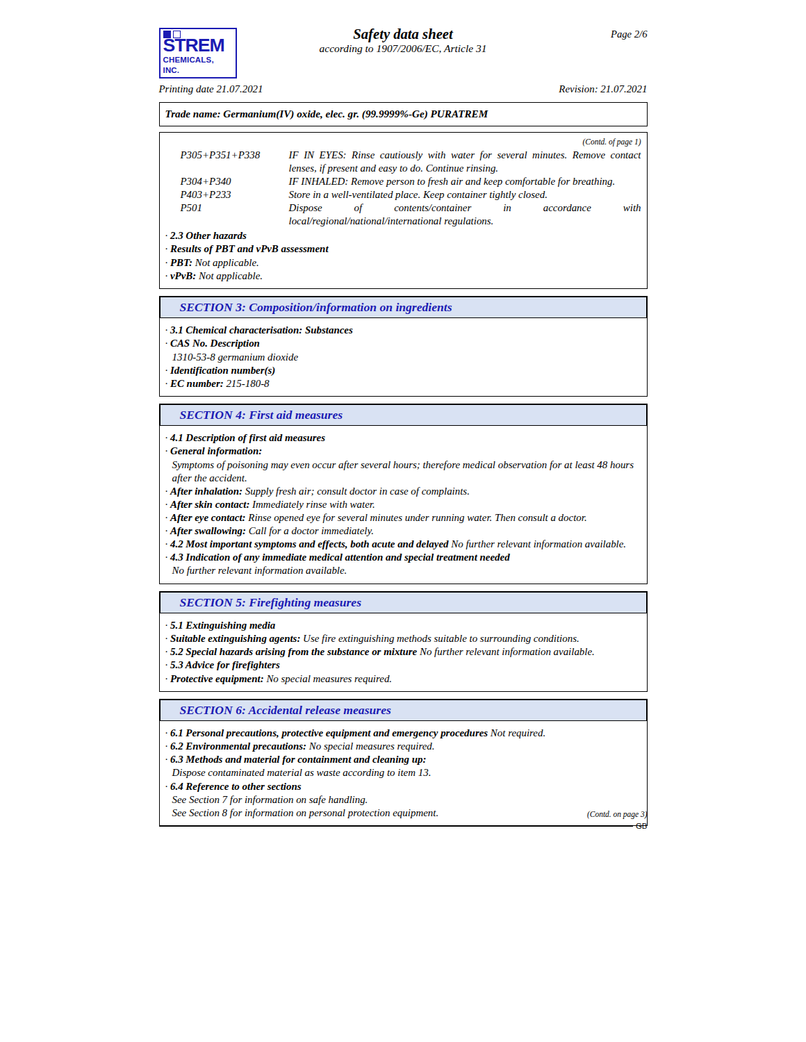STREM
CHEMICALS, INC.
Safety data sheet
according to 1907/2006/EC, Article 31
Page 2/6
Printing date 21.07.2021
Revision: 21.07.2021
Trade name: Germanium(IV) oxide, elec. gr. (99.9999%-Ge) PURATREM
(Contd. of page 1)
P305+P351+P338
IF IN EYES: Rinse cautiously with water for several minutes. Remove contact lenses, if present and easy to do. Continue rinsing.
P304+P340
IF INHALED: Remove person to fresh air and keep comfortable for breathing.
P403+P233
Store in a well-ventilated place. Keep container tightly closed.
P501
Dispose of contents/container in accordance with local/regional/national/international regulations.
· 2.3 Other hazards
· Results of PBT and vPvB assessment
· PBT: Not applicable.
· vPvB: Not applicable.
SECTION 3: Composition/information on ingredients
· 3.1 Chemical characterisation: Substances
· CAS No. Description
1310-53-8 germanium dioxide
· Identification number(s)
· EC number: 215-180-8
SECTION 4: First aid measures
· 4.1 Description of first aid measures
· General information:
Symptoms of poisoning may even occur after several hours; therefore medical observation for at least 48 hours after the accident.
· After inhalation: Supply fresh air; consult doctor in case of complaints.
· After skin contact: Immediately rinse with water.
· After eye contact: Rinse opened eye for several minutes under running water. Then consult a doctor.
· After swallowing: Call for a doctor immediately.
· 4.2 Most important symptoms and effects, both acute and delayed No further relevant information available.
· 4.3 Indication of any immediate medical attention and special treatment needed
No further relevant information available.
SECTION 5: Firefighting measures
· 5.1 Extinguishing media
· Suitable extinguishing agents: Use fire extinguishing methods suitable to surrounding conditions.
· 5.2 Special hazards arising from the substance or mixture No further relevant information available.
· 5.3 Advice for firefighters
· Protective equipment: No special measures required.
SECTION 6: Accidental release measures
· 6.1 Personal precautions, protective equipment and emergency procedures Not required.
· 6.2 Environmental precautions: No special measures required.
· 6.3 Methods and material for containment and cleaning up:
Dispose contaminated material as waste according to item 13.
· 6.4 Reference to other sections
See Section 7 for information on safe handling.
See Section 8 for information on personal protection equipment.
(Contd. on page 3)
GB